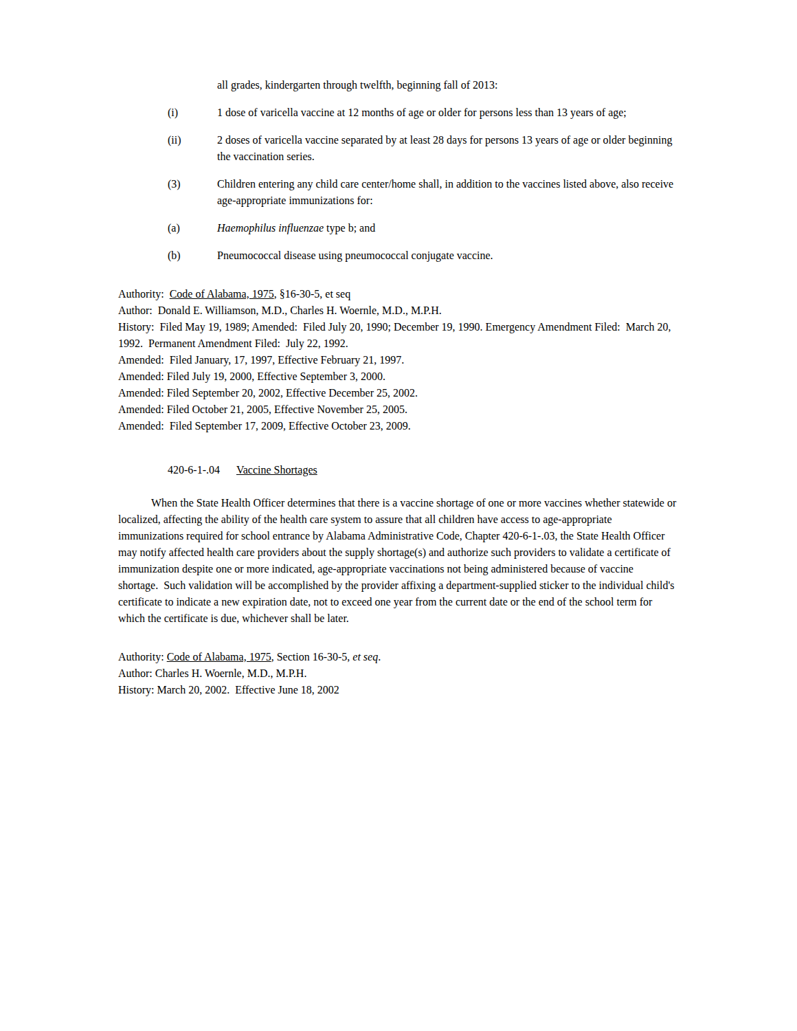all grades, kindergarten through twelfth, beginning fall of 2013:
(i) 1 dose of varicella vaccine at 12 months of age or older for persons less than 13 years of age;
(ii) 2 doses of varicella vaccine separated by at least 28 days for persons 13 years of age or older beginning the vaccination series.
(3) Children entering any child care center/home shall, in addition to the vaccines listed above, also receive age-appropriate immunizations for:
(a) Haemophilus influenzae type b; and
(b) Pneumococcal disease using pneumococcal conjugate vaccine.
Authority: Code of Alabama, 1975, §16-30-5, et seq
Author: Donald E. Williamson, M.D., Charles H. Woernle, M.D., M.P.H.
History: Filed May 19, 1989; Amended: Filed July 20, 1990; December 19, 1990. Emergency Amendment Filed: March 20, 1992. Permanent Amendment Filed: July 22, 1992.
Amended: Filed January, 17, 1997, Effective February 21, 1997.
Amended: Filed July 19, 2000, Effective September 3, 2000.
Amended: Filed September 20, 2002, Effective December 25, 2002.
Amended: Filed October 21, 2005, Effective November 25, 2005.
Amended: Filed September 17, 2009, Effective October 23, 2009.
420-6-1-.04 Vaccine Shortages
When the State Health Officer determines that there is a vaccine shortage of one or more vaccines whether statewide or localized, affecting the ability of the health care system to assure that all children have access to age-appropriate immunizations required for school entrance by Alabama Administrative Code, Chapter 420-6-1-.03, the State Health Officer may notify affected health care providers about the supply shortage(s) and authorize such providers to validate a certificate of immunization despite one or more indicated, age-appropriate vaccinations not being administered because of vaccine shortage. Such validation will be accomplished by the provider affixing a department-supplied sticker to the individual child's certificate to indicate a new expiration date, not to exceed one year from the current date or the end of the school term for which the certificate is due, whichever shall be later.
Authority: Code of Alabama, 1975, Section 16-30-5, et seq.
Author: Charles H. Woernle, M.D., M.P.H.
History: March 20, 2002. Effective June 18, 2002